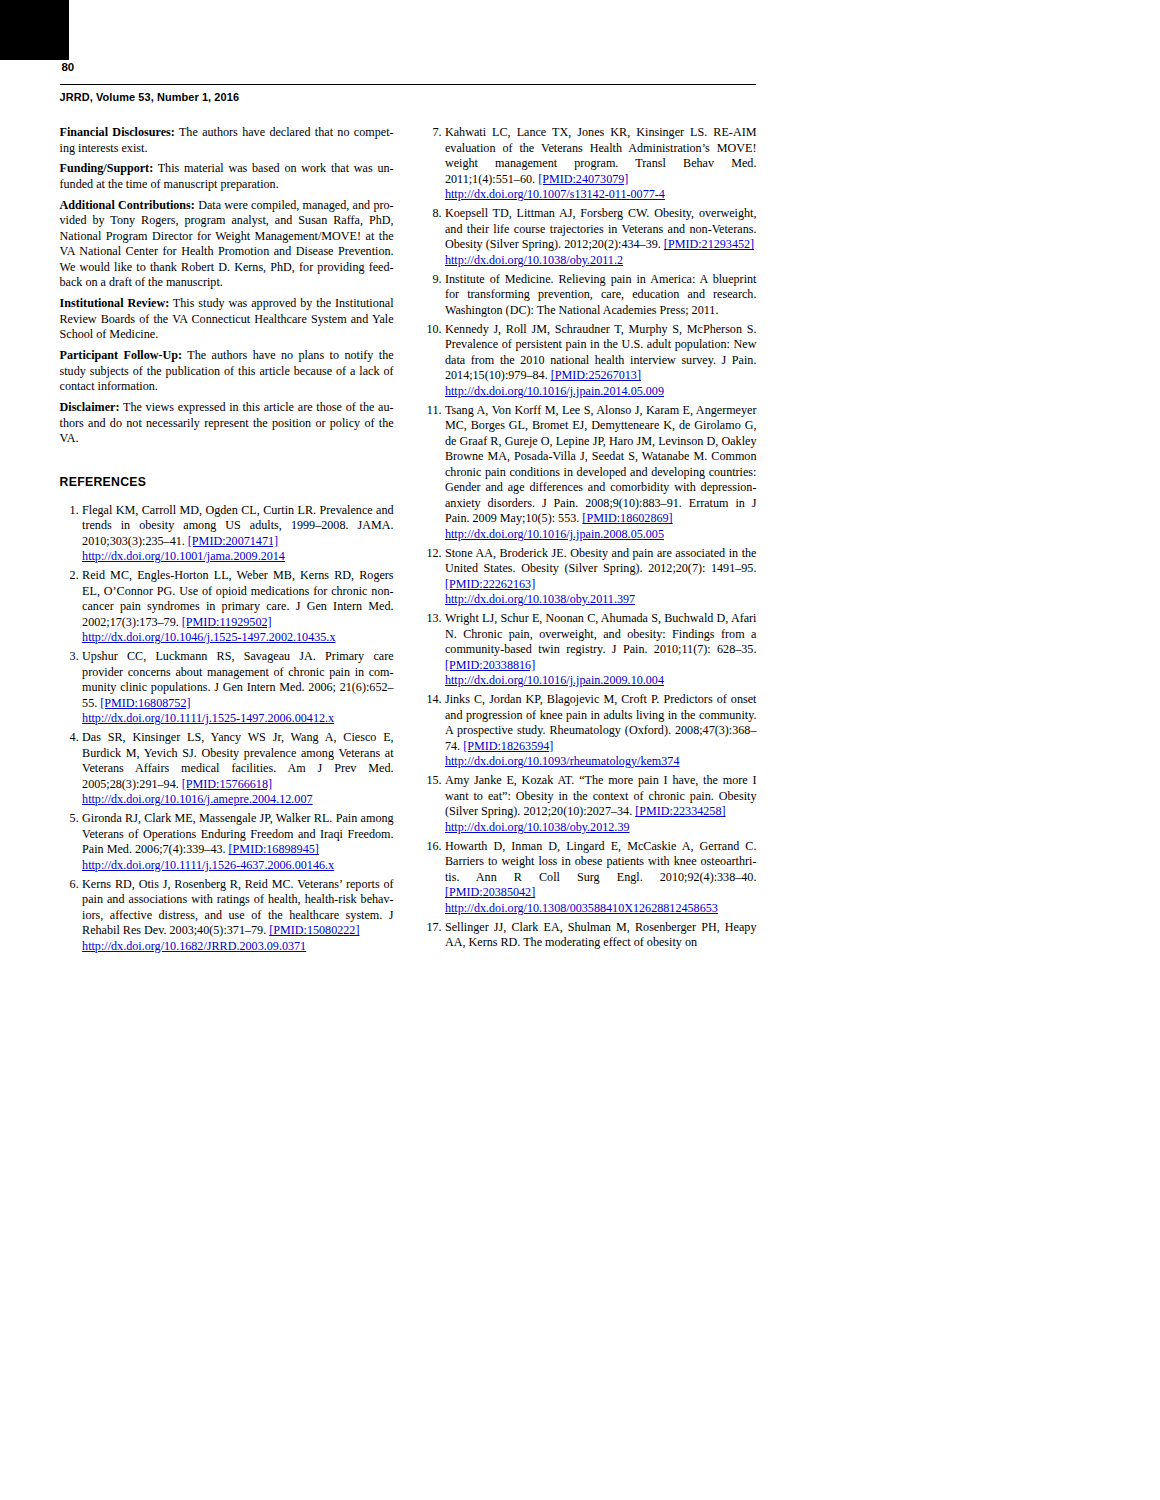80
JRRD, Volume 53, Number 1, 2016
Financial Disclosures: The authors have declared that no competing interests exist.
Funding/Support: This material was based on work that was unfunded at the time of manuscript preparation.
Additional Contributions: Data were compiled, managed, and provided by Tony Rogers, program analyst, and Susan Raffa, PhD, National Program Director for Weight Management/MOVE! at the VA National Center for Health Promotion and Disease Prevention. We would like to thank Robert D. Kerns, PhD, for providing feedback on a draft of the manuscript.
Institutional Review: This study was approved by the Institutional Review Boards of the VA Connecticut Healthcare System and Yale School of Medicine.
Participant Follow-Up: The authors have no plans to notify the study subjects of the publication of this article because of a lack of contact information.
Disclaimer: The views expressed in this article are those of the authors and do not necessarily represent the position or policy of the VA.
REFERENCES
Flegal KM, Carroll MD, Ogden CL, Curtin LR. Prevalence and trends in obesity among US adults, 1999–2008. JAMA. 2010;303(3):235–41. [PMID:20071471] http://dx.doi.org/10.1001/jama.2009.2014
Reid MC, Engles-Horton LL, Weber MB, Kerns RD, Rogers EL, O’Connor PG. Use of opioid medications for chronic noncancer pain syndromes in primary care. J Gen Intern Med. 2002;17(3):173–79. [PMID:11929502] http://dx.doi.org/10.1046/j.1525-1497.2002.10435.x
Upshur CC, Luckmann RS, Savageau JA. Primary care provider concerns about management of chronic pain in community clinic populations. J Gen Intern Med. 2006; 21(6):652–55. [PMID:16808752] http://dx.doi.org/10.1111/j.1525-1497.2006.00412.x
Das SR, Kinsinger LS, Yancy WS Jr, Wang A, Ciesco E, Burdick M, Yevich SJ. Obesity prevalence among Veterans at Veterans Affairs medical facilities. Am J Prev Med. 2005;28(3):291–94. [PMID:15766618] http://dx.doi.org/10.1016/j.amepre.2004.12.007
Gironda RJ, Clark ME, Massengale JP, Walker RL. Pain among Veterans of Operations Enduring Freedom and Iraqi Freedom. Pain Med. 2006;7(4):339–43. [PMID:16898945] http://dx.doi.org/10.1111/j.1526-4637.2006.00146.x
Kerns RD, Otis J, Rosenberg R, Reid MC. Veterans’ reports of pain and associations with ratings of health, health-risk behaviors, affective distress, and use of the healthcare system. J Rehabil Res Dev. 2003;40(5):371–79. [PMID:15080222] http://dx.doi.org/10.1682/JRRD.2003.09.0371
Kahwati LC, Lance TX, Jones KR, Kinsinger LS. RE-AIM evaluation of the Veterans Health Administration’s MOVE! weight management program. Transl Behav Med. 2011;1(4):551–60. [PMID:24073079] http://dx.doi.org/10.1007/s13142-011-0077-4
Koepsell TD, Littman AJ, Forsberg CW. Obesity, overweight, and their life course trajectories in Veterans and non-Veterans. Obesity (Silver Spring). 2012;20(2):434–39. [PMID:21293452] http://dx.doi.org/10.1038/oby.2011.2
Institute of Medicine. Relieving pain in America: A blueprint for transforming prevention, care, education and research. Washington (DC): The National Academies Press; 2011.
Kennedy J, Roll JM, Schraudner T, Murphy S, McPherson S. Prevalence of persistent pain in the U.S. adult population: New data from the 2010 national health interview survey. J Pain. 2014;15(10):979–84. [PMID:25267013] http://dx.doi.org/10.1016/j.jpain.2014.05.009
Tsang A, Von Korff M, Lee S, Alonso J, Karam E, Angermeyer MC, Borges GL, Bromet EJ, Demytteneare K, de Girolamo G, de Graaf R, Gureje O, Lepine JP, Haro JM, Levinson D, Oakley Browne MA, Posada-Villa J, Seedat S, Watanabe M. Common chronic pain conditions in developed and developing countries: Gender and age differences and comorbidity with depression-anxiety disorders. J Pain. 2008;9(10):883–91. Erratum in J Pain. 2009 May;10(5): 553. [PMID:18602869] http://dx.doi.org/10.1016/j.jpain.2008.05.005
Stone AA, Broderick JE. Obesity and pain are associated in the United States. Obesity (Silver Spring). 2012;20(7): 1491–95. [PMID:22262163] http://dx.doi.org/10.1038/oby.2011.397
Wright LJ, Schur E, Noonan C, Ahumada S, Buchwald D, Afari N. Chronic pain, overweight, and obesity: Findings from a community-based twin registry. J Pain. 2010;11(7): 628–35. [PMID:20338816] http://dx.doi.org/10.1016/j.jpain.2009.10.004
Jinks C, Jordan KP, Blagojevic M, Croft P. Predictors of onset and progression of knee pain in adults living in the community. A prospective study. Rheumatology (Oxford). 2008;47(3):368–74. [PMID:18263594] http://dx.doi.org/10.1093/rheumatology/kem374
Amy Janke E, Kozak AT. “The more pain I have, the more I want to eat”: Obesity in the context of chronic pain. Obesity (Silver Spring). 2012;20(10):2027–34. [PMID:22334258] http://dx.doi.org/10.1038/oby.2012.39
Howarth D, Inman D, Lingard E, McCaskie A, Gerrand C. Barriers to weight loss in obese patients with knee osteoarthritis. Ann R Coll Surg Engl. 2010;92(4):338–40. [PMID:20385042] http://dx.doi.org/10.1308/003588410X12628812458653
Sellinger JJ, Clark EA, Shulman M, Rosenberger PH, Heapy AA, Kerns RD. The moderating effect of obesity on